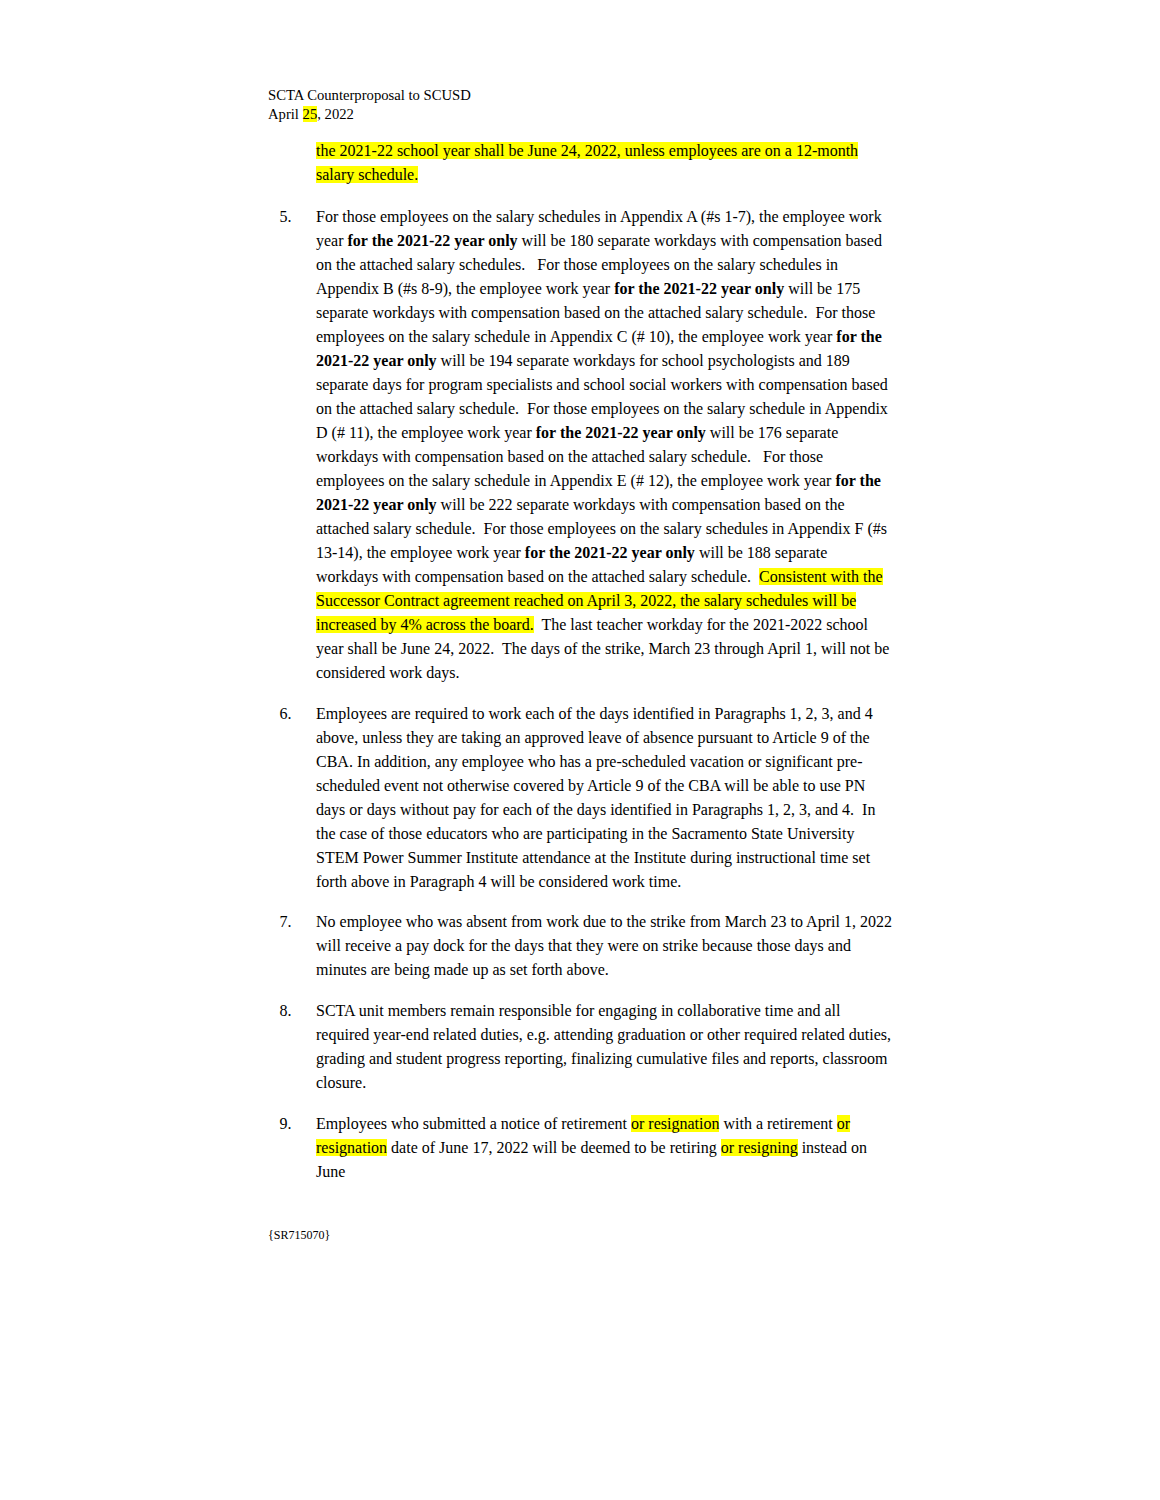SCTA Counterproposal to SCUSD
April 25, 2022
the 2021-22 school year shall be June 24, 2022, unless employees are on a 12-month salary schedule.
5. For those employees on the salary schedules in Appendix A (#s 1-7), the employee work year for the 2021-22 year only will be 180 separate workdays with compensation based on the attached salary schedules. For those employees on the salary schedules in Appendix B (#s 8-9), the employee work year for the 2021-22 year only will be 175 separate workdays with compensation based on the attached salary schedule. For those employees on the salary schedule in Appendix C (# 10), the employee work year for the 2021-22 year only will be 194 separate workdays for school psychologists and 189 separate days for program specialists and school social workers with compensation based on the attached salary schedule. For those employees on the salary schedule in Appendix D (# 11), the employee work year for the 2021-22 year only will be 176 separate workdays with compensation based on the attached salary schedule. For those employees on the salary schedule in Appendix E (# 12), the employee work year for the 2021-22 year only will be 222 separate workdays with compensation based on the attached salary schedule. For those employees on the salary schedules in Appendix F (#s 13-14), the employee work year for the 2021-22 year only will be 188 separate workdays with compensation based on the attached salary schedule. Consistent with the Successor Contract agreement reached on April 3, 2022, the salary schedules will be increased by 4% across the board. The last teacher workday for the 2021-2022 school year shall be June 24, 2022. The days of the strike, March 23 through April 1, will not be considered work days.
6. Employees are required to work each of the days identified in Paragraphs 1, 2, 3, and 4 above, unless they are taking an approved leave of absence pursuant to Article 9 of the CBA. In addition, any employee who has a pre-scheduled vacation or significant pre-scheduled event not otherwise covered by Article 9 of the CBA will be able to use PN days or days without pay for each of the days identified in Paragraphs 1, 2, 3, and 4. In the case of those educators who are participating in the Sacramento State University STEM Power Summer Institute attendance at the Institute during instructional time set forth above in Paragraph 4 will be considered work time.
7. No employee who was absent from work due to the strike from March 23 to April 1, 2022 will receive a pay dock for the days that they were on strike because those days and minutes are being made up as set forth above.
8. SCTA unit members remain responsible for engaging in collaborative time and all required year-end related duties, e.g. attending graduation or other required related duties, grading and student progress reporting, finalizing cumulative files and reports, classroom closure.
9. Employees who submitted a notice of retirement or resignation with a retirement or resignation date of June 17, 2022 will be deemed to be retiring or resigning instead on June
{SR715070}